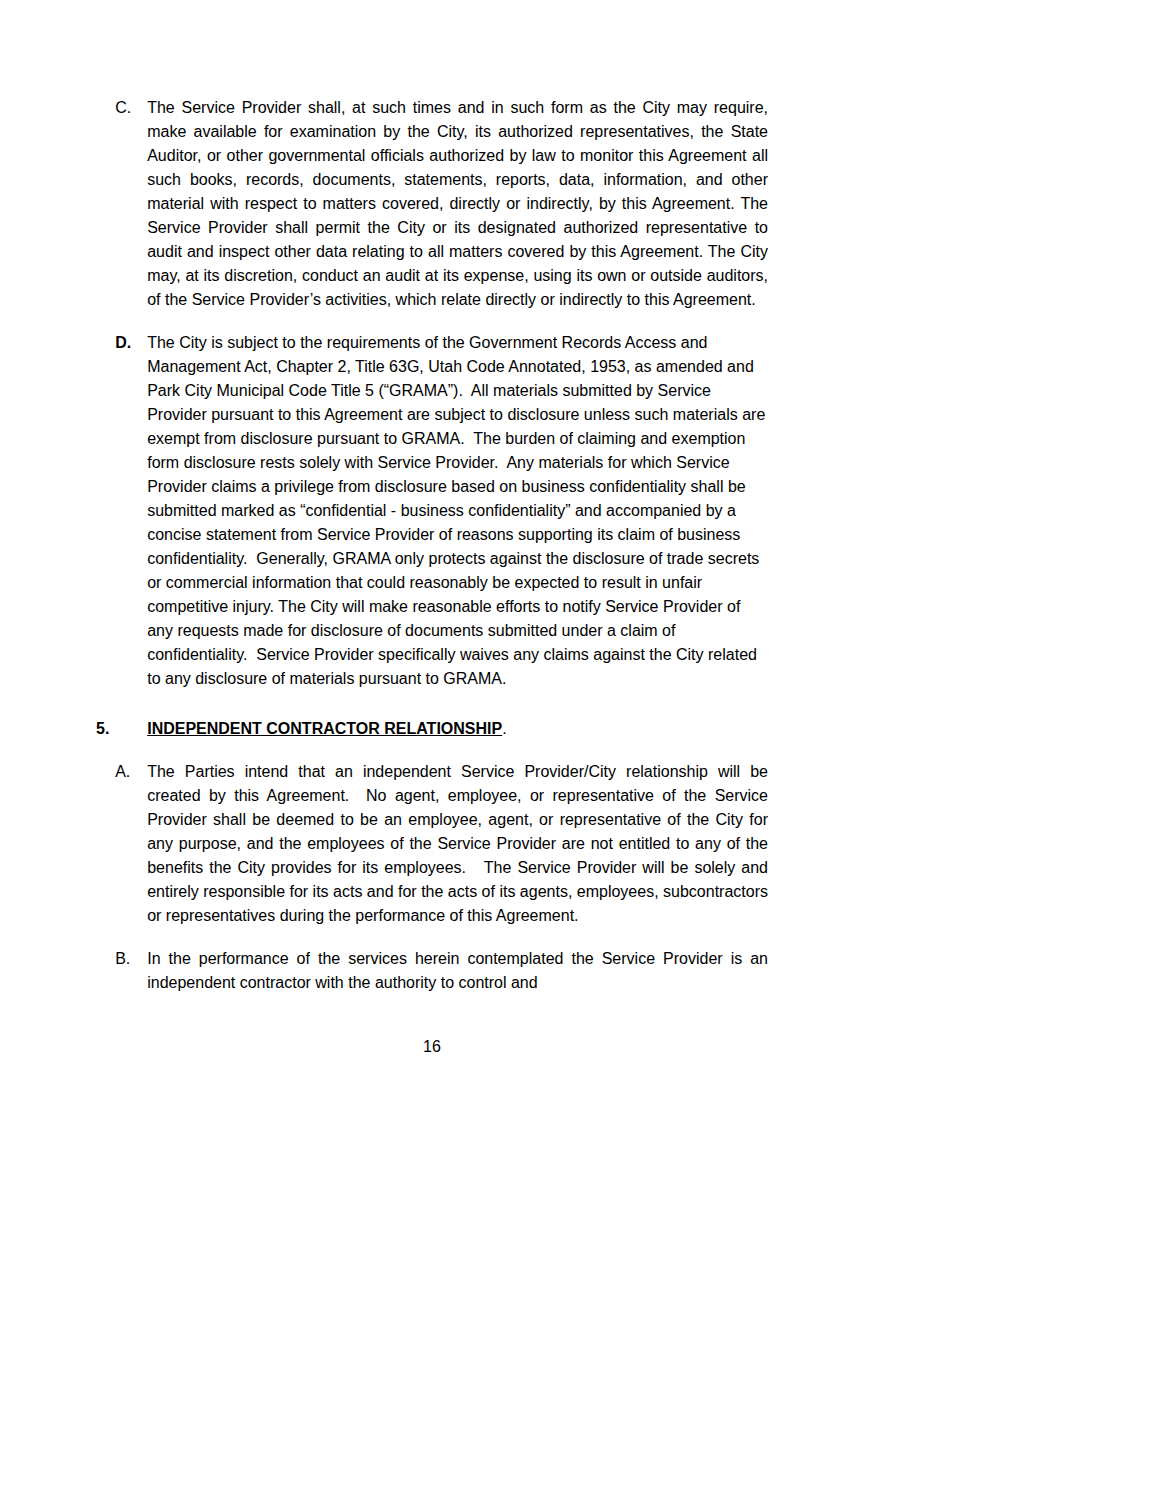C.
The Service Provider shall, at such times and in such form as the City may require, make available for examination by the City, its authorized representatives, the State Auditor, or other governmental officials authorized by law to monitor this Agreement all such books, records, documents, statements, reports, data, information, and other material with respect to matters covered, directly or indirectly, by this Agreement. The Service Provider shall permit the City or its designated authorized representative to audit and inspect other data relating to all matters covered by this Agreement. The City may, at its discretion, conduct an audit at its expense, using its own or outside auditors, of the Service Provider’s activities, which relate directly or indirectly to this Agreement.
D.
The City is subject to the requirements of the Government Records Access and Management Act, Chapter 2, Title 63G, Utah Code Annotated, 1953, as amended and Park City Municipal Code Title 5 (“GRAMA”). All materials submitted by Service Provider pursuant to this Agreement are subject to disclosure unless such materials are exempt from disclosure pursuant to GRAMA. The burden of claiming and exemption form disclosure rests solely with Service Provider. Any materials for which Service Provider claims a privilege from disclosure based on business confidentiality shall be submitted marked as “confidential - business confidentiality” and accompanied by a concise statement from Service Provider of reasons supporting its claim of business confidentiality. Generally, GRAMA only protects against the disclosure of trade secrets or commercial information that could reasonably be expected to result in unfair competitive injury. The City will make reasonable efforts to notify Service Provider of any requests made for disclosure of documents submitted under a claim of confidentiality. Service Provider specifically waives any claims against the City related to any disclosure of materials pursuant to GRAMA.
5.
INDEPENDENT CONTRACTOR RELATIONSHIP.
A.
The Parties intend that an independent Service Provider/City relationship will be created by this Agreement. No agent, employee, or representative of the Service Provider shall be deemed to be an employee, agent, or representative of the City for any purpose, and the employees of the Service Provider are not entitled to any of the benefits the City provides for its employees. The Service Provider will be solely and entirely responsible for its acts and for the acts of its agents, employees, subcontractors or representatives during the performance of this Agreement.
B.
In the performance of the services herein contemplated the Service Provider is an independent contractor with the authority to control and
16